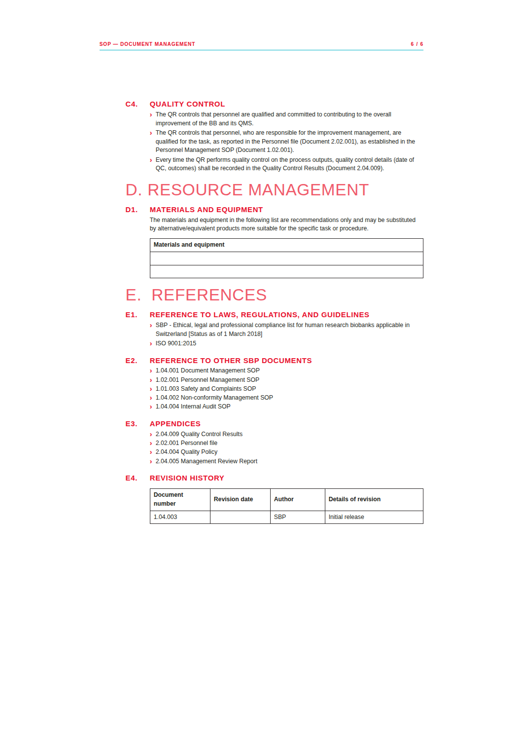SOP — Document Management 6 / 6
C4. Quality control
The QR controls that personnel are qualified and committed to contributing to the overall improvement of the BB and its QMS.
The QR controls that personnel, who are responsible for the improvement management, are qualified for the task, as reported in the Personnel file (Document 2.02.001), as established in the Personnel Management SOP (Document 1.02.001).
Every time the QR performs quality control on the process outputs, quality control details (date of QC, outcomes) shall be recorded in the Quality Control Results (Document 2.04.009).
D. RESOURCE MANAGEMENT
D1. Materials and equipment
The materials and equipment in the following list are recommendations only and may be substituted by alternative/equivalent products more suitable for the specific task or procedure.
| Materials and equipment |
| --- |
E. REFERENCES
E1. Reference to laws, regulations, and guidelines
SBP - Ethical, legal and professional compliance list for human research biobanks applicable in Switzerland [Status as of 1 March 2018]
ISO 9001:2015
E2. Reference to other SBP documents
1.04.001 Document Management SOP
1.02.001 Personnel Management SOP
1.01.003 Safety and Complaints SOP
1.04.002 Non-conformity Management SOP
1.04.004 Internal Audit SOP
E3. Appendices
2.04.009 Quality Control Results
2.02.001 Personnel file
2.04.004 Quality Policy
2.04.005 Management Review Report
E4. Revision history
| Document number | Revision date | Author | Details of revision |
| --- | --- | --- | --- |
| 1.04.003 | | SBP | Initial release |